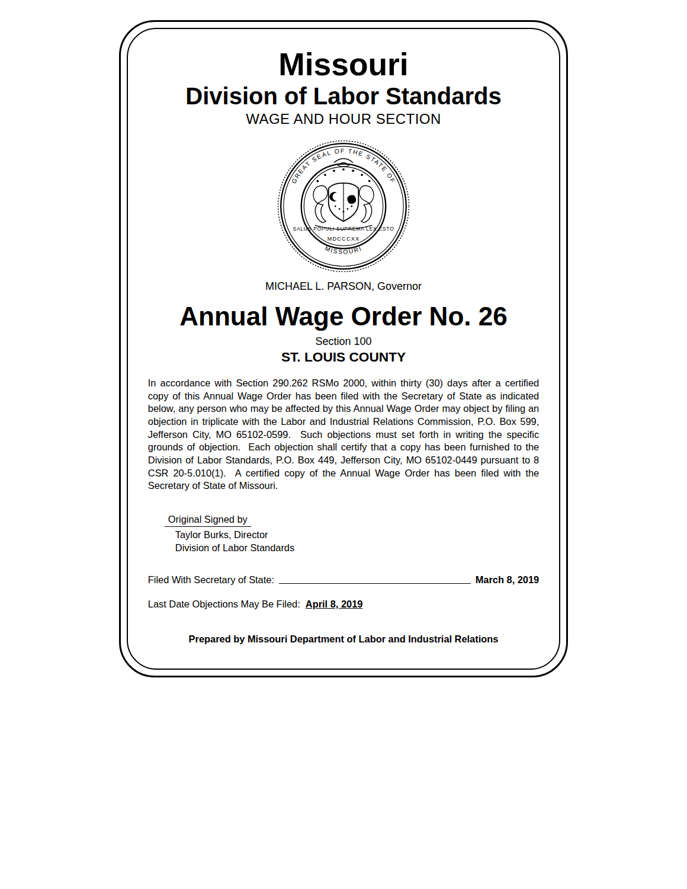Missouri
Division of Labor Standards
WAGE AND HOUR SECTION
GREAT SEAL OF THE STATE OF MISSOURI SALUS POPULI SUPREMA LEX ESTO MDCCCXX
MICHAEL L. PARSON, Governor
Annual Wage Order No. 26
Section 100
ST. LOUIS COUNTY
In accordance with Section 290.262 RSMo 2000, within thirty (30) days after a certified copy of this Annual Wage Order has been filed with the Secretary of State as indicated below, any person who may be affected by this Annual Wage Order may object by filing an objection in triplicate with the Labor and Industrial Relations Commission, P.O. Box 599, Jefferson City, MO 65102-0599. Such objections must set forth in writing the specific grounds of objection. Each objection shall certify that a copy has been furnished to the Division of Labor Standards, P.O. Box 449, Jefferson City, MO 65102-0449 pursuant to 8 CSR 20-5.010(1). A certified copy of the Annual Wage Order has been filed with the Secretary of State of Missouri.
Original Signed by
Taylor Burks, Director
Division of Labor Standards
Filed With Secretary of State: March 8, 2019
Last Date Objections May Be Filed: April 8, 2019
Prepared by Missouri Department of Labor and Industrial Relations